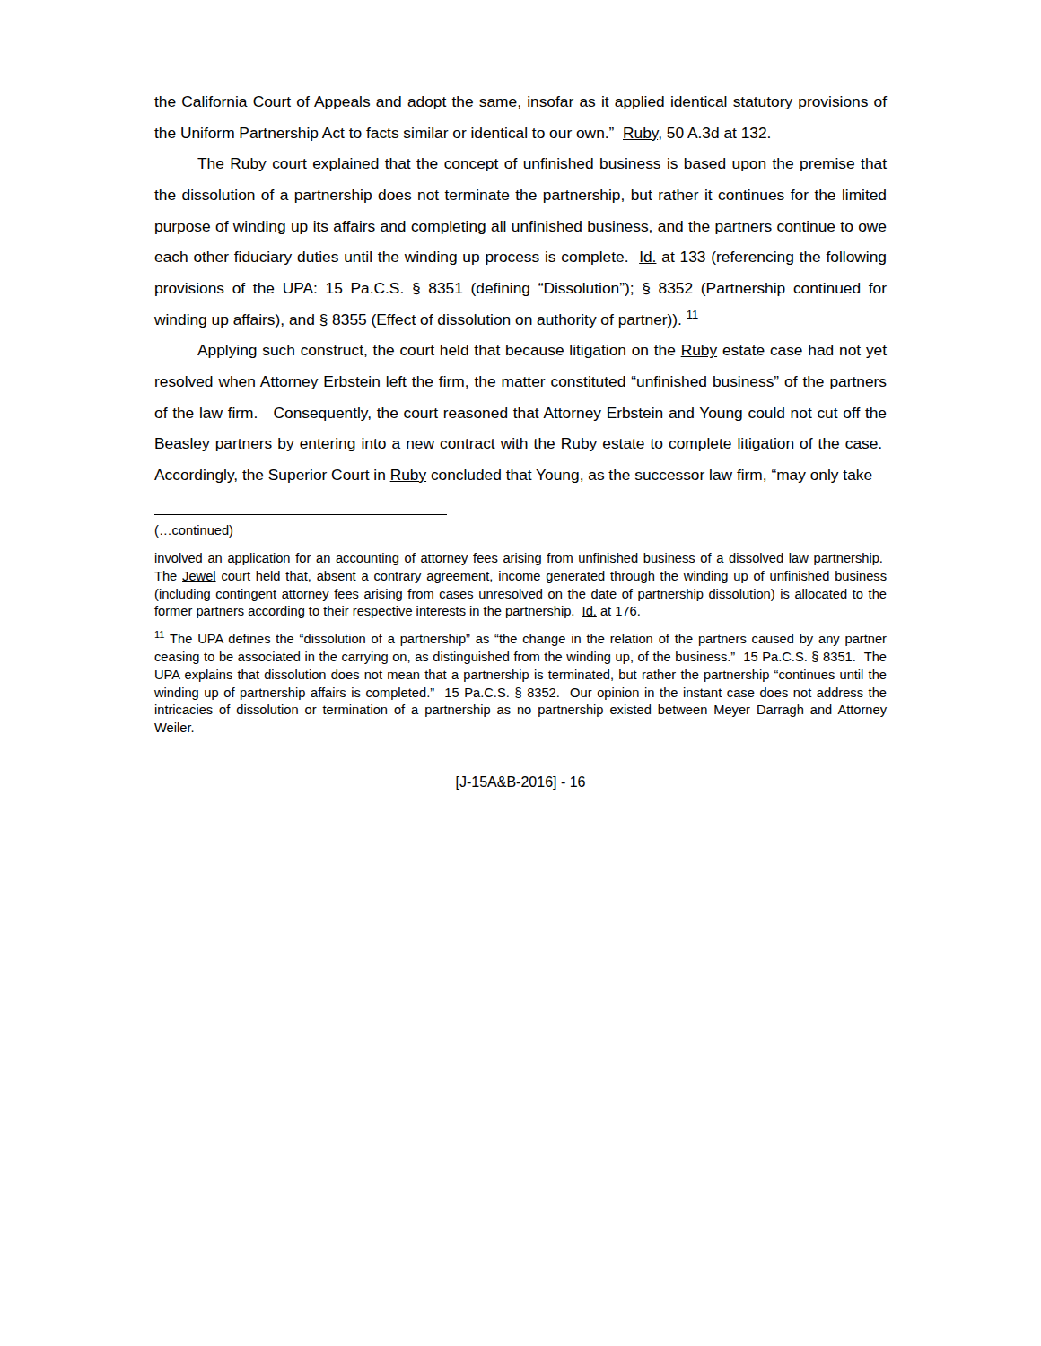the California Court of Appeals and adopt the same, insofar as it applied identical statutory provisions of the Uniform Partnership Act to facts similar or identical to our own.” Ruby, 50 A.3d at 132.
The Ruby court explained that the concept of unfinished business is based upon the premise that the dissolution of a partnership does not terminate the partnership, but rather it continues for the limited purpose of winding up its affairs and completing all unfinished business, and the partners continue to owe each other fiduciary duties until the winding up process is complete. Id. at 133 (referencing the following provisions of the UPA: 15 Pa.C.S. § 8351 (defining “Dissolution”); § 8352 (Partnership continued for winding up affairs), and § 8355 (Effect of dissolution on authority of partner)). 11
Applying such construct, the court held that because litigation on the Ruby estate case had not yet resolved when Attorney Erbstein left the firm, the matter constituted “unfinished business” of the partners of the law firm. Consequently, the court reasoned that Attorney Erbstein and Young could not cut off the Beasley partners by entering into a new contract with the Ruby estate to complete litigation of the case. Accordingly, the Superior Court in Ruby concluded that Young, as the successor law firm, “may only take
(…continued)
involved an application for an accounting of attorney fees arising from unfinished business of a dissolved law partnership. The Jewel court held that, absent a contrary agreement, income generated through the winding up of unfinished business (including contingent attorney fees arising from cases unresolved on the date of partnership dissolution) is allocated to the former partners according to their respective interests in the partnership. Id. at 176.
11 The UPA defines the “dissolution of a partnership” as “the change in the relation of the partners caused by any partner ceasing to be associated in the carrying on, as distinguished from the winding up, of the business.” 15 Pa.C.S. § 8351. The UPA explains that dissolution does not mean that a partnership is terminated, but rather the partnership “continues until the winding up of partnership affairs is completed.” 15 Pa.C.S. § 8352. Our opinion in the instant case does not address the intricacies of dissolution or termination of a partnership as no partnership existed between Meyer Darragh and Attorney Weiler.
[J-15A&B-2016] - 16